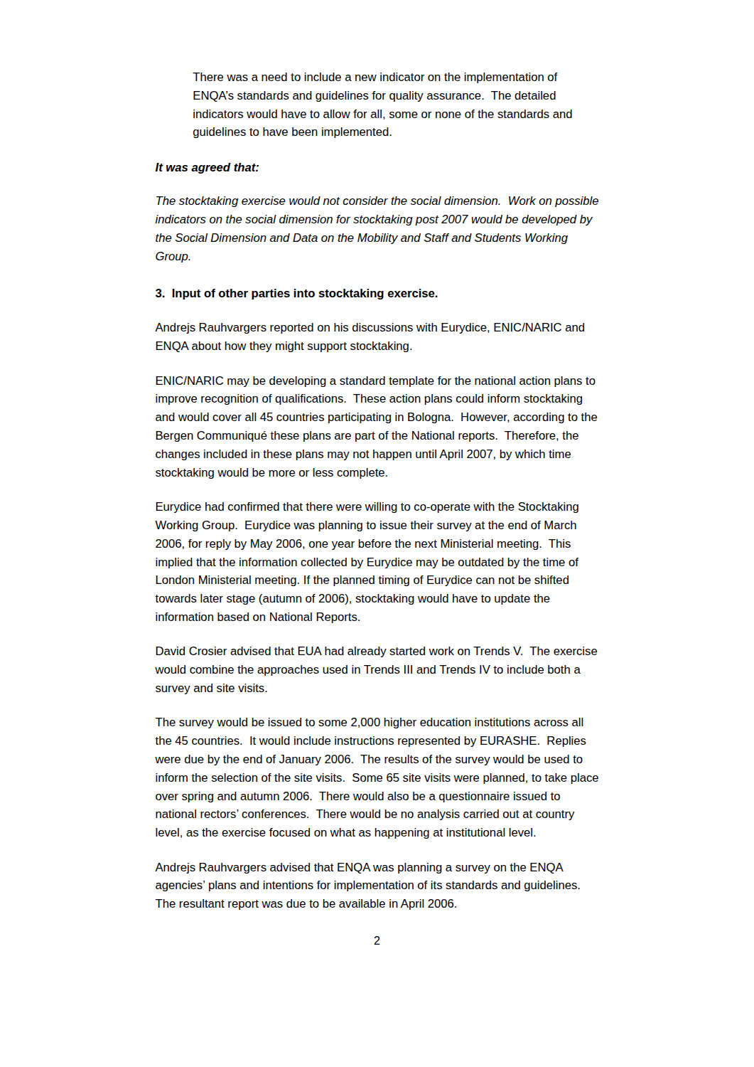There was a need to include a new indicator on the implementation of ENQA’s standards and guidelines for quality assurance. The detailed indicators would have to allow for all, some or none of the standards and guidelines to have been implemented.
It was agreed that:
The stocktaking exercise would not consider the social dimension. Work on possible indicators on the social dimension for stocktaking post 2007 would be developed by the Social Dimension and Data on the Mobility and Staff and Students Working Group.
3. Input of other parties into stocktaking exercise.
Andrejs Rauhvargers reported on his discussions with Eurydice, ENIC/NARIC and ENQA about how they might support stocktaking.
ENIC/NARIC may be developing a standard template for the national action plans to improve recognition of qualifications. These action plans could inform stocktaking and would cover all 45 countries participating in Bologna. However, according to the Bergen Communiqué these plans are part of the National reports. Therefore, the changes included in these plans may not happen until April 2007, by which time stocktaking would be more or less complete.
Eurydice had confirmed that there were willing to co-operate with the Stocktaking Working Group. Eurydice was planning to issue their survey at the end of March 2006, for reply by May 2006, one year before the next Ministerial meeting. This implied that the information collected by Eurydice may be outdated by the time of London Ministerial meeting. If the planned timing of Eurydice can not be shifted towards later stage (autumn of 2006), stocktaking would have to update the information based on National Reports.
David Crosier advised that EUA had already started work on Trends V. The exercise would combine the approaches used in Trends III and Trends IV to include both a survey and site visits.
The survey would be issued to some 2,000 higher education institutions across all the 45 countries. It would include instructions represented by EURASHE. Replies were due by the end of January 2006. The results of the survey would be used to inform the selection of the site visits. Some 65 site visits were planned, to take place over spring and autumn 2006. There would also be a questionnaire issued to national rectors’ conferences. There would be no analysis carried out at country level, as the exercise focused on what as happening at institutional level.
Andrejs Rauhvargers advised that ENQA was planning a survey on the ENQA agencies’ plans and intentions for implementation of its standards and guidelines. The resultant report was due to be available in April 2006.
2